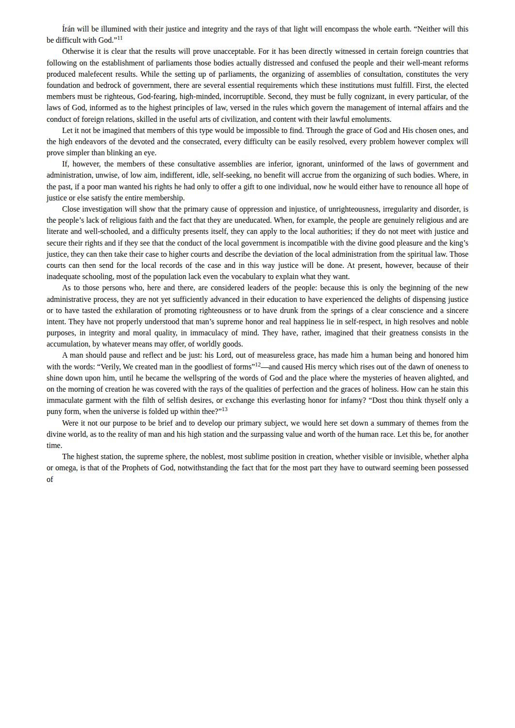Írán will be illumined with their justice and integrity and the rays of that light will encompass the whole earth. “Neither will this be difficult with God.”11
Otherwise it is clear that the results will prove unacceptable. For it has been directly witnessed in certain foreign countries that following on the establishment of parliaments those bodies actually distressed and confused the people and their well-meant reforms produced malefecent results. While the setting up of parliaments, the organizing of assemblies of consultation, constitutes the very foundation and bedrock of government, there are several essential requirements which these institutions must fulfill. First, the elected members must be righteous, God-fearing, high-minded, incorruptible. Second, they must be fully cognizant, in every particular, of the laws of God, informed as to the highest principles of law, versed in the rules which govern the management of internal affairs and the conduct of foreign relations, skilled in the useful arts of civilization, and content with their lawful emoluments.
Let it not be imagined that members of this type would be impossible to find. Through the grace of God and His chosen ones, and the high endeavors of the devoted and the consecrated, every difficulty can be easily resolved, every problem however complex will prove simpler than blinking an eye.
If, however, the members of these consultative assemblies are inferior, ignorant, uninformed of the laws of government and administration, unwise, of low aim, indifferent, idle, self-seeking, no benefit will accrue from the organizing of such bodies. Where, in the past, if a poor man wanted his rights he had only to offer a gift to one individual, now he would either have to renounce all hope of justice or else satisfy the entire membership.
Close investigation will show that the primary cause of oppression and injustice, of unrighteousness, irregularity and disorder, is the people’s lack of religious faith and the fact that they are uneducated. When, for example, the people are genuinely religious and are literate and well-schooled, and a difficulty presents itself, they can apply to the local authorities; if they do not meet with justice and secure their rights and if they see that the conduct of the local government is incompatible with the divine good pleasure and the king’s justice, they can then take their case to higher courts and describe the deviation of the local administration from the spiritual law. Those courts can then send for the local records of the case and in this way justice will be done. At present, however, because of their inadequate schooling, most of the population lack even the vocabulary to explain what they want.
As to those persons who, here and there, are considered leaders of the people: because this is only the beginning of the new administrative process, they are not yet sufficiently advanced in their education to have experienced the delights of dispensing justice or to have tasted the exhilaration of promoting righteousness or to have drunk from the springs of a clear conscience and a sincere intent. They have not properly understood that man’s supreme honor and real happiness lie in self-respect, in high resolves and noble purposes, in integrity and moral quality, in immaculacy of mind. They have, rather, imagined that their greatness consists in the accumulation, by whatever means may offer, of worldly goods.
A man should pause and reflect and be just: his Lord, out of measureless grace, has made him a human being and honored him with the words: “Verily, We created man in the goodliest of forms”12—and caused His mercy which rises out of the dawn of oneness to shine down upon him, until he became the wellspring of the words of God and the place where the mysteries of heaven alighted, and on the morning of creation he was covered with the rays of the qualities of perfection and the graces of holiness. How can he stain this immaculate garment with the filth of selfish desires, or exchange this everlasting honor for infamy? “Dost thou think thyself only a puny form, when the universe is folded up within thee?”13
Were it not our purpose to be brief and to develop our primary subject, we would here set down a summary of themes from the divine world, as to the reality of man and his high station and the surpassing value and worth of the human race. Let this be, for another time.
The highest station, the supreme sphere, the noblest, most sublime position in creation, whether visible or invisible, whether alpha or omega, is that of the Prophets of God, notwithstanding the fact that for the most part they have to outward seeming been possessed of